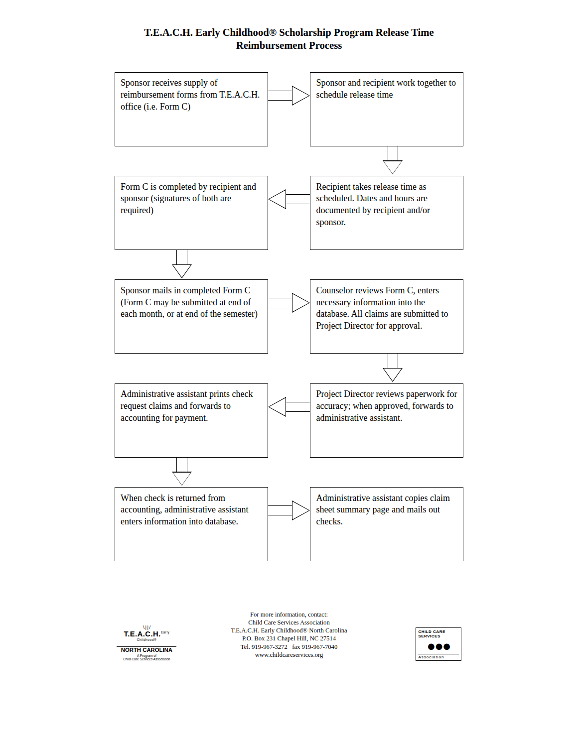T.E.A.C.H. Early Childhood® Scholarship Program Release Time Reimbursement Process
| Sponsor receives supply of reimbursement forms from T.E.A.C.H. office (i.e. Form C) | | Sponsor and recipient work together to schedule release time |
| Form C is completed by recipient and sponsor (signatures of both are required) | | Recipient takes release time as scheduled. Dates and hours are documented by recipient and/or sponsor. |
| Sponsor mails in completed Form C (Form C may be submitted at end of each month, or at end of the semester) | | Counselor reviews Form C, enters necessary information into the database. All claims are submitted to Project Director for approval. |
| Administrative assistant prints check request claims and forwards to accounting for payment. | | Project Director reviews paperwork for accuracy; when approved, forwards to administrative assistant. |
| When check is returned from accounting, administrative assistant enters information into database. | | Administrative assistant copies claim sheet summary page and mails out checks. |
\ | | /
T.E.A.C.H.Early
Childhood®
NORTH CAROLINA
A Program of
Child Care Services Association
For more information, contact:
Child Care Services Association
T.E.A.C.H. Early Childhood® North Carolina
P.O. Box 231 Chapel Hill, NC 27514
Tel. 919-967-3272 fax 919-967-7040
www.childcareservices.org
CHILD CARE
SERVICES
●●●
Association